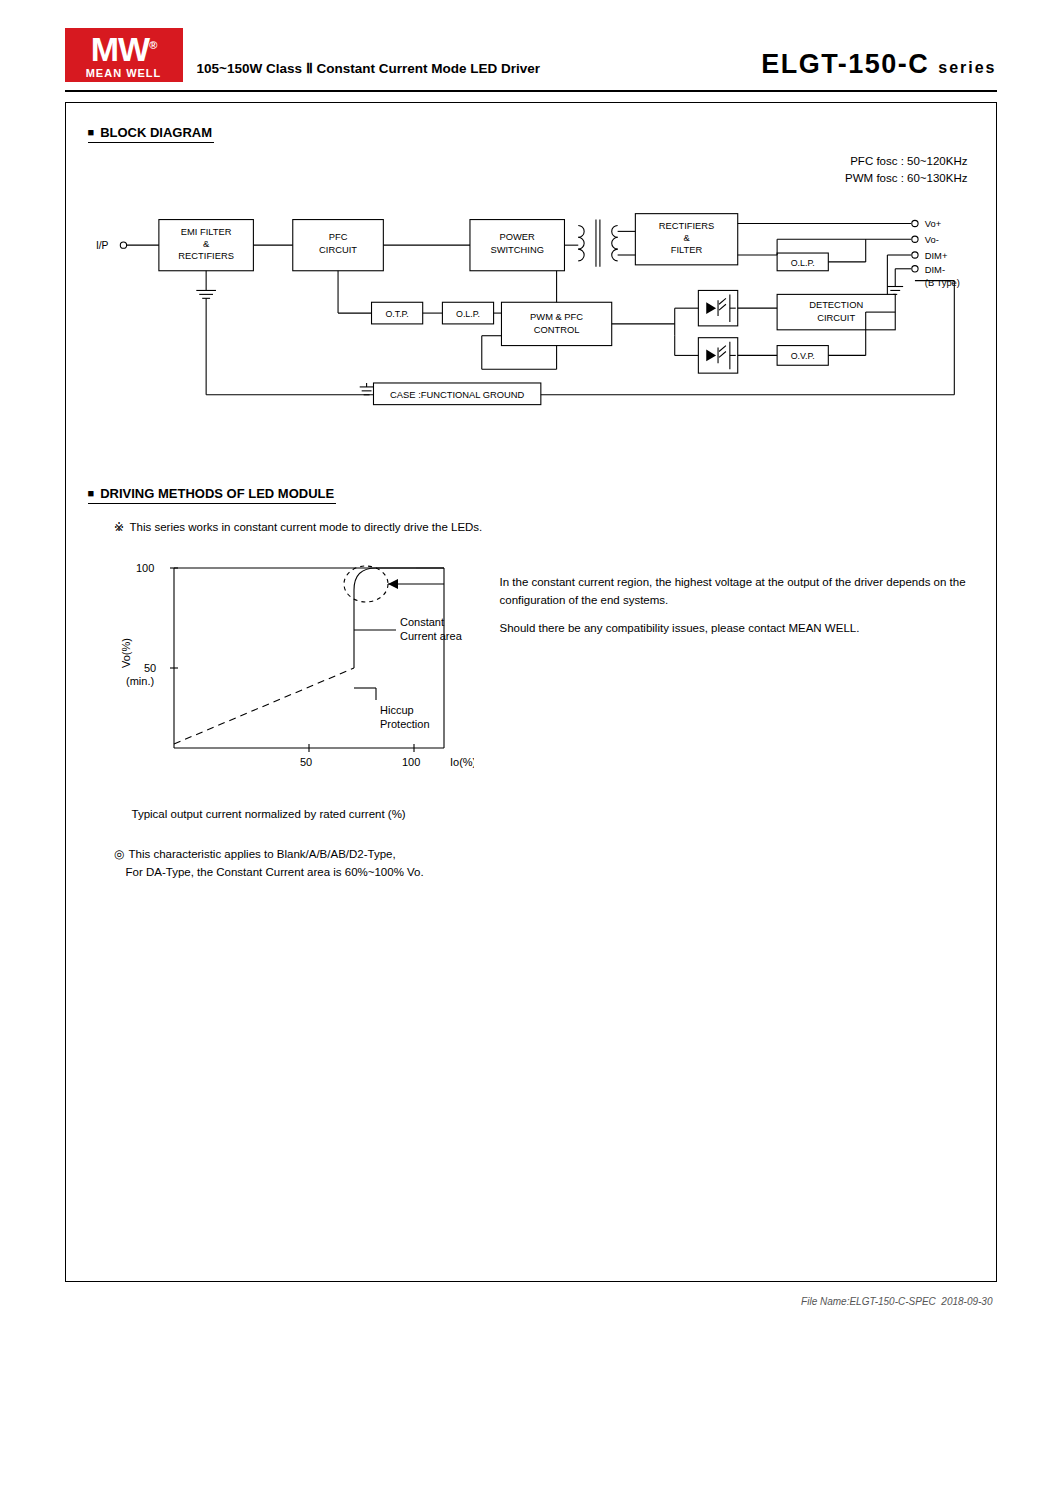MW®
MEAN WELL
105~150W Class Ⅱ Constant Current Mode LED Driver
ELGT-150-C series
BLOCK DIAGRAM
PFC fosc : 50~120KHz
PWM fosc : 60~130KHz
I/P EMI FILTER & RECTIFIERS PFC CIRCUIT POWER SWITCHING RECTIFIERS & FILTER O.L.P. Vo+ Vo- DIM+ DIM- (B Type) DETECTION CIRCUIT O.V.P. PWM & PFC CONTROL O.T.P. O.L.P. CASE :FUNCTIONAL GROUND
DRIVING METHODS OF LED MODULE
※This series works in constant current mode to directly drive the LEDs.
100 50 (min.) 50 100 Io(%) Constant Current area Hiccup Protection Vo(%)
Typical output current normalized by rated current (%)
In the constant current region, the highest voltage at the output of the driver depends on the configuration of the end systems.
Should there be any compatibility issues, please contact MEAN WELL.
◎This characteristic applies to Blank/A/B/AB/D2-Type, For DA-Type, the Constant Current area is 60%~100% Vo.
File Name:ELGT-150-C-SPEC 2018-09-30